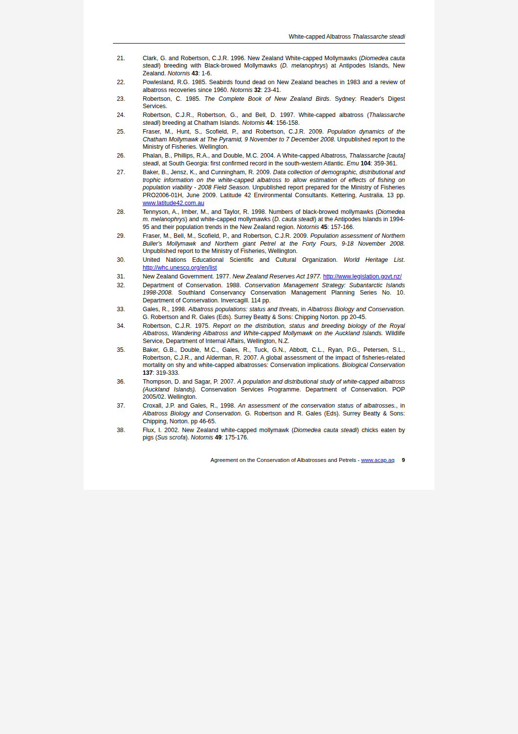White-capped Albatross Thalassarche steadi
Clark, G. and Robertson, C.J.R. 1996. New Zealand White-capped Mollymawks (Diomedea cauta steadi) breeding with Black-browed Mollymawks (D. melanophrys) at Antipodes Islands, New Zealand. Notornis 43: 1-6.
Powlesland, R.G. 1985. Seabirds found dead on New Zealand beaches in 1983 and a review of albatross recoveries since 1960. Notornis 32: 23-41.
Robertson, C. 1985. The Complete Book of New Zealand Birds. Sydney: Reader's Digest Services.
Robertson, C.J.R., Robertson, G., and Bell, D. 1997. White-capped albatross (Thalassarche steadi) breeding at Chatham Islands. Notornis 44: 156-158.
Fraser, M., Hunt, S., Scofield, P., and Robertson, C.J.R. 2009. Population dynamics of the Chatham Mollymawk at The Pyramid, 9 November to 7 December 2008. Unpublished report to the Ministry of Fisheries. Wellington.
Phalan, B., Phillips, R.A., and Double, M.C. 2004. A White-capped Albatross, Thalassarche [cauta] steadi, at South Georgia: first confirmed record in the south-western Atlantic. Emu 104: 359-361.
Baker, B., Jensz, K., and Cunningham, R. 2009. Data collection of demographic, distributional and trophic information on the white-capped albatross to allow estimation of effects of fishing on population viability - 2008 Field Season. Unpublished report prepared for the Ministry of Fisheries PRO2006-01H, June 2009. Latitude 42 Environmental Consultants. Kettering, Australia. 13 pp. www.latitude42.com.au
Tennyson, A., Imber, M., and Taylor, R. 1998. Numbers of black-browed mollymawks (Diomedea m. melanophrys) and white-capped mollymawks (D. cauta steadi) at the Antipodes Islands in 1994-95 and their population trends in the New Zealand region. Notornis 45: 157-166.
Fraser, M., Bell, M., Scofield, P., and Robertson, C.J.R. 2009. Population assessment of Northern Buller's Mollymawk and Northern giant Petrel at the Forty Fours, 9-18 November 2008. Unpublished report to the Ministry of Fisheries, Wellington.
United Nations Educational Scientific and Cultural Organization. World Heritage List. http://whc.unesco.org/en/list
New Zealand Government. 1977. New Zealand Reserves Act 1977. http://www.legislation.govt.nz/
Department of Conservation. 1988. Conservation Management Strategy: Subantarctic Islands 1998-2008. Southland Conservancy Conservation Management Planning Series No. 10. Department of Conservation. Invercagill. 114 pp.
Gales, R., 1998. Albatross populations: status and threats, in Albatross Biology and Conservation. G. Robertson and R. Gales (Eds). Surrey Beatty & Sons: Chipping Norton. pp 20-45.
Robertson, C.J.R. 1975. Report on the distribution, status and breeding biology of the Royal Albatross, Wandering Albatross and White-capped Mollymawk on the Auckland Islands. Wildlife Service, Department of Internal Affairs, Wellington, N.Z.
Baker, G.B., Double, M.C., Gales, R., Tuck, G.N., Abbott, C.L., Ryan, P.G., Petersen, S.L., Robertson, C.J.R., and Alderman, R. 2007. A global assessment of the impact of fisheries-related mortality on shy and white-capped albatrosses: Conservation implications. Biological Conservation 137: 319-333.
Thompson, D. and Sagar, P. 2007. A population and distributional study of white-capped albatross (Auckland Islands). Conservation Services Programme. Department of Conservation. POP 2005/02. Wellington.
Croxall, J.P. and Gales, R., 1998. An assessment of the conservation status of albatrosses., in Albatross Biology and Conservation. G. Robertson and R. Gales (Eds). Surrey Beatty & Sons: Chipping, Norton. pp 46-65.
Flux, I. 2002. New Zealand white-capped mollymawk (Diomedea cauta steadi) chicks eaten by pigs (Sus scrofa). Notornis 49: 175-176.
Agreement on the Conservation of Albatrosses and Petrels - www.acap.aq 9